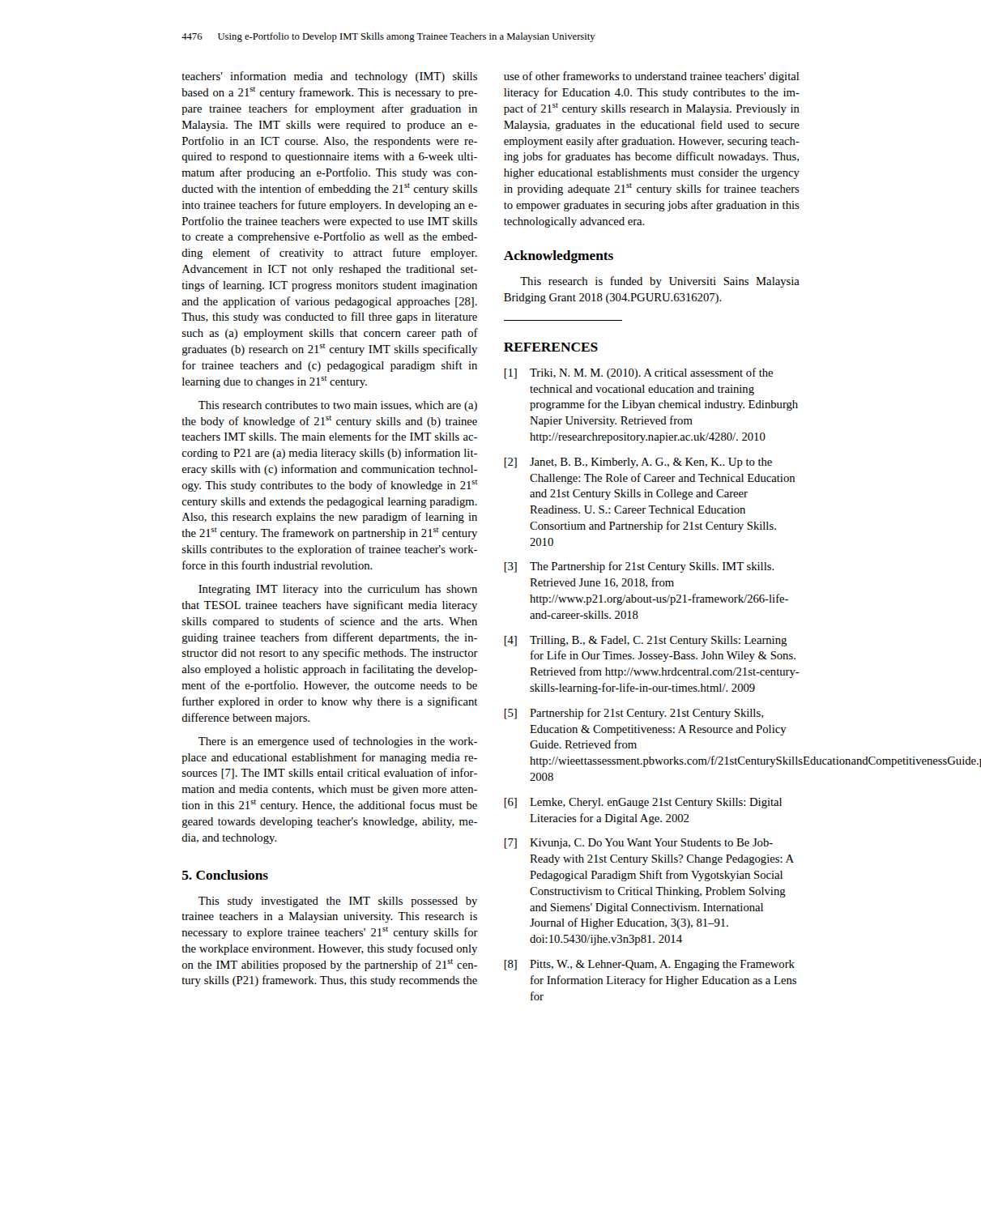4476 Using e-Portfolio to Develop IMT Skills among Trainee Teachers in a Malaysian University
teachers' information media and technology (IMT) skills based on a 21st century framework. This is necessary to prepare trainee teachers for employment after graduation in Malaysia. The IMT skills were required to produce an e-Portfolio in an ICT course. Also, the respondents were required to respond to questionnaire items with a 6-week ultimatum after producing an e-Portfolio. This study was conducted with the intention of embedding the 21st century skills into trainee teachers for future employers. In developing an e-Portfolio the trainee teachers were expected to use IMT skills to create a comprehensive e-Portfolio as well as the embedding element of creativity to attract future employer. Advancement in ICT not only reshaped the traditional settings of learning. ICT progress monitors student imagination and the application of various pedagogical approaches [28]. Thus, this study was conducted to fill three gaps in literature such as (a) employment skills that concern career path of graduates (b) research on 21st century IMT skills specifically for trainee teachers and (c) pedagogical paradigm shift in learning due to changes in 21st century.
This research contributes to two main issues, which are (a) the body of knowledge of 21st century skills and (b) trainee teachers IMT skills. The main elements for the IMT skills according to P21 are (a) media literacy skills (b) information literacy skills with (c) information and communication technology. This study contributes to the body of knowledge in 21st century skills and extends the pedagogical learning paradigm. Also, this research explains the new paradigm of learning in the 21st century. The framework on partnership in 21st century skills contributes to the exploration of trainee teacher's workforce in this fourth industrial revolution.
Integrating IMT literacy into the curriculum has shown that TESOL trainee teachers have significant media literacy skills compared to students of science and the arts. When guiding trainee teachers from different departments, the instructor did not resort to any specific methods. The instructor also employed a holistic approach in facilitating the development of the e-portfolio. However, the outcome needs to be further explored in order to know why there is a significant difference between majors.
There is an emergence used of technologies in the workplace and educational establishment for managing media resources [7]. The IMT skills entail critical evaluation of information and media contents, which must be given more attention in this 21st century. Hence, the additional focus must be geared towards developing teacher's knowledge, ability, media, and technology.
5. Conclusions
This study investigated the IMT skills possessed by trainee teachers in a Malaysian university. This research is necessary to explore trainee teachers' 21st century skills for the workplace environment. However, this study focused only on the IMT abilities proposed by the partnership of 21st century skills (P21) framework. Thus, this study recommends the use of other frameworks to understand trainee teachers' digital literacy for Education 4.0. This study contributes to the impact of 21st century skills research in Malaysia. Previously in Malaysia, graduates in the educational field used to secure employment easily after graduation. However, securing teaching jobs for graduates has become difficult nowadays. Thus, higher educational establishments must consider the urgency in providing adequate 21st century skills for trainee teachers to empower graduates in securing jobs after graduation in this technologically advanced era.
Acknowledgments
This research is funded by Universiti Sains Malaysia Bridging Grant 2018 (304.PGURU.6316207).
REFERENCES
Triki, N. M. M. (2010). A critical assessment of the technical and vocational education and training programme for the Libyan chemical industry. Edinburgh Napier University. Retrieved from http://researchrepository.napier.ac.uk/4280/. 2010
Janet, B. B., Kimberly, A. G., & Ken, K.. Up to the Challenge: The Role of Career and Technical Education and 21st Century Skills in College and Career Readiness. U. S.: Career Technical Education Consortium and Partnership for 21st Century Skills. 2010
The Partnership for 21st Century Skills. IMT skills. Retrieved June 16, 2018, from http://www.p21.org/about-us/p21-framework/266-life-and-career-skills. 2018
Trilling, B., & Fadel, C. 21st Century Skills: Learning for Life in Our Times. Jossey-Bass. John Wiley & Sons. Retrieved from http://www.hrdcentral.com/21st-century-skills-learning-for-life-in-our-times.html/. 2009
Partnership for 21st Century. 21st Century Skills, Education & Competitiveness: A Resource and Policy Guide. Retrieved from http://wieettassessment.pbworks.com/f/21stCenturySkillsEducationandCompetitivenessGuide.pdf 2008
Lemke, Cheryl. enGauge 21st Century Skills: Digital Literacies for a Digital Age. 2002
Kivunja, C. Do You Want Your Students to Be Job-Ready with 21st Century Skills? Change Pedagogies: A Pedagogical Paradigm Shift from Vygotskyian Social Constructivism to Critical Thinking, Problem Solving and Siemens' Digital Connectivism. International Journal of Higher Education, 3(3), 81–91. doi:10.5430/ijhe.v3n3p81. 2014
Pitts, W., & Lehner-Quam, A. Engaging the Framework for Information Literacy for Higher Education as a Lens for